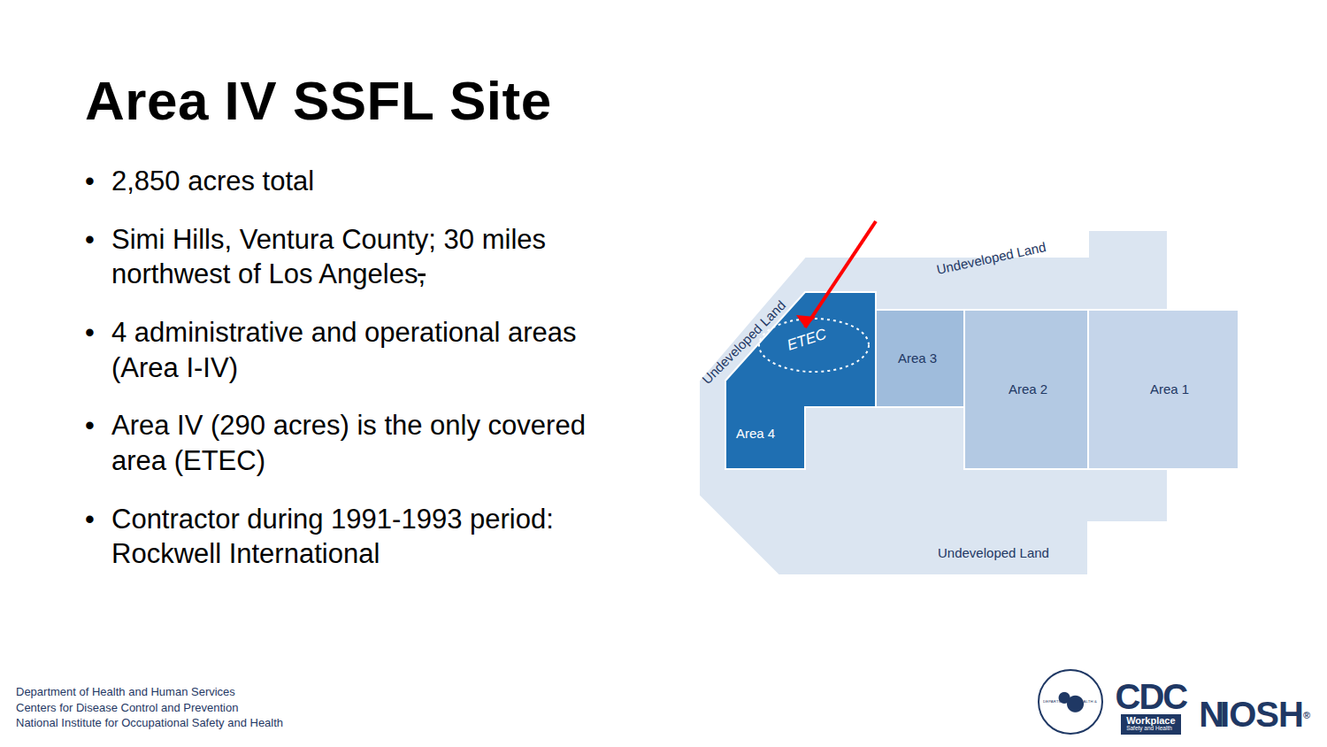Area IV SSFL Site
2,850 acres total
Simi Hills, Ventura County; 30 miles northwest of Los Angeles,
4 administrative and operational areas (Area I-IV)
Area IV (290 acres) is the only covered area (ETEC)
Contractor during 1991-1993 period: Rockwell International
Area 1 Area 2 Area 3 Area 4 ETEC Undeveloped Land Undeveloped Land Undeveloped Land
Department of Health and Human Services
Centers for Disease Control and Prevention
National Institute for Occupational Safety and Health
CDC
WorkplaceSafety and Health
NIOSH®